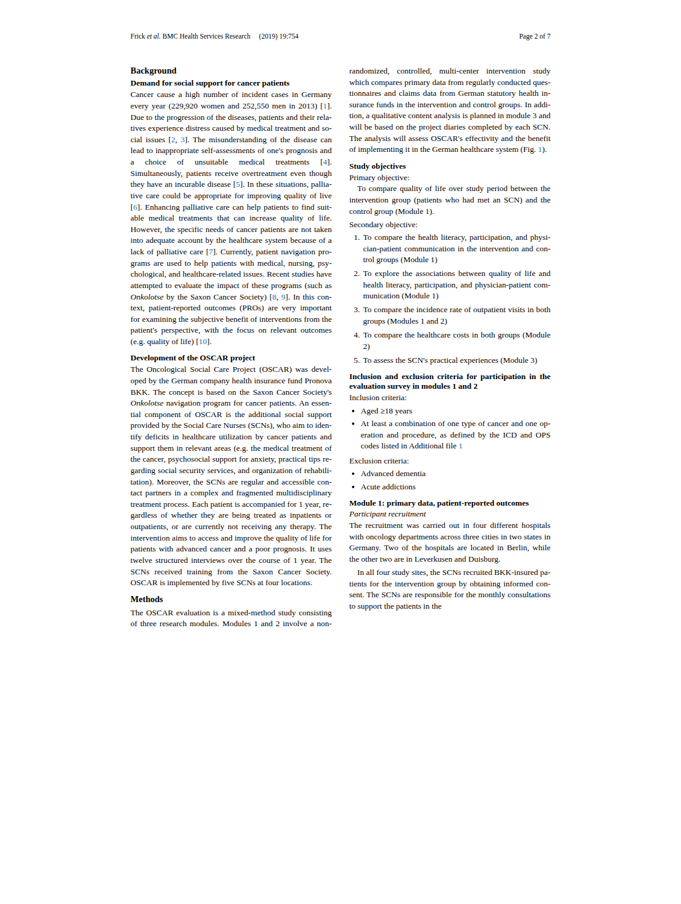Frick et al. BMC Health Services Research (2019) 19:754
Page 2 of 7
Background
Demand for social support for cancer patients
Cancer cause a high number of incident cases in Germany every year (229,920 women and 252,550 men in 2013) [1]. Due to the progression of the diseases, patients and their relatives experience distress caused by medical treatment and social issues [2, 3]. The misunderstanding of the disease can lead to inappropriate self-assessments of one's prognosis and a choice of unsuitable medical treatments [4]. Simultaneously, patients receive overtreatment even though they have an incurable disease [5]. In these situations, palliative care could be appropriate for improving quality of live [6]. Enhancing palliative care can help patients to find suitable medical treatments that can increase quality of life. However, the specific needs of cancer patients are not taken into adequate account by the healthcare system because of a lack of palliative care [7]. Currently, patient navigation programs are used to help patients with medical, nursing, psychological, and healthcare-related issues. Recent studies have attempted to evaluate the impact of these programs (such as Onkolotse by the Saxon Cancer Society) [8, 9]. In this context, patient-reported outcomes (PROs) are very important for examining the subjective benefit of interventions from the patient's perspective, with the focus on relevant outcomes (e.g. quality of life) [10].
Development of the OSCAR project
The Oncological Social Care Project (OSCAR) was developed by the German company health insurance fund Pronova BKK. The concept is based on the Saxon Cancer Society's Onkolotse navigation program for cancer patients. An essential component of OSCAR is the additional social support provided by the Social Care Nurses (SCNs), who aim to identify deficits in healthcare utilization by cancer patients and support them in relevant areas (e.g. the medical treatment of the cancer, psychosocial support for anxiety, practical tips regarding social security services, and organization of rehabilitation). Moreover, the SCNs are regular and accessible contact partners in a complex and fragmented multidisciplinary treatment process. Each patient is accompanied for 1 year, regardless of whether they are being treated as inpatients or outpatients, or are currently not receiving any therapy. The intervention aims to access and improve the quality of life for patients with advanced cancer and a poor prognosis. It uses twelve structured interviews over the course of 1 year. The SCNs received training from the Saxon Cancer Society. OSCAR is implemented by five SCNs at four locations.
Methods
The OSCAR evaluation is a mixed-method study consisting of three research modules. Modules 1 and 2 involve a non-randomized, controlled, multi-center intervention study which compares primary data from regularly conducted questionnaires and claims data from German statutory health insurance funds in the intervention and control groups. In addition, a qualitative content analysis is planned in module 3 and will be based on the project diaries completed by each SCN. The analysis will assess OSCAR's effectivity and the benefit of implementing it in the German healthcare system (Fig. 1).
Study objectives
Primary objective:
To compare quality of life over study period between the intervention group (patients who had met an SCN) and the control group (Module 1).
Secondary objective:
To compare the health literacy, participation, and physician-patient communication in the intervention and control groups (Module 1)
To explore the associations between quality of life and health literacy, participation, and physician-patient communication (Module 1)
To compare the incidence rate of outpatient visits in both groups (Modules 1 and 2)
To compare the healthcare costs in both groups (Module 2)
To assess the SCN's practical experiences (Module 3)
Inclusion and exclusion criteria for participation in the evaluation survey in modules 1 and 2
Inclusion criteria:
Aged ≥18 years
At least a combination of one type of cancer and one operation and procedure, as defined by the ICD and OPS codes listed in Additional file 1
Exclusion criteria:
Advanced dementia
Acute addictions
Module 1: primary data, patient-reported outcomes
Participant recruitment
The recruitment was carried out in four different hospitals with oncology departments across three cities in two states in Germany. Two of the hospitals are located in Berlin, while the other two are in Leverkusen and Duisburg.
In all four study sites, the SCNs recruited BKK-insured patients for the intervention group by obtaining informed consent. The SCNs are responsible for the monthly consultations to support the patients in the